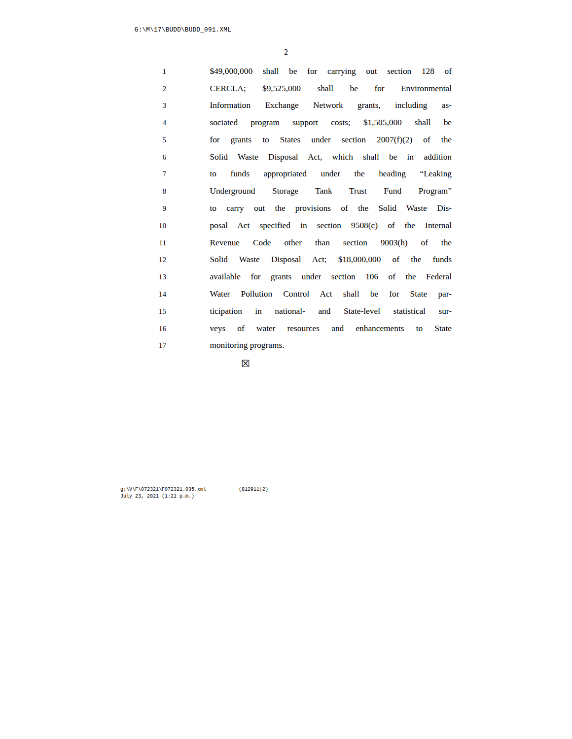G:\M\17\BUDD\BUDD_091.XML
2
1
$49,000,000 shall be for carrying out section 128 of
2
CERCLA; $9,525,000 shall be for Environmental
3
Information Exchange Network grants, including as-
4
sociated program support costs; $1,505,000 shall be
5
for grants to States under section 2007(f)(2) of the
6
Solid Waste Disposal Act, which shall be in addition
7
to funds appropriated under the heading “Leaking
8
Underground Storage Tank Trust Fund Program”
9
to carry out the provisions of the Solid Waste Dis-
10
posal Act specified in section 9508(c) of the Internal
11
Revenue Code other than section 9003(h) of the
12
Solid Waste Disposal Act; $18,000,000 of the funds
13
available for grants under section 106 of the Federal
14
Water Pollution Control Act shall be for State par-
15
ticipation in national- and State-level statistical sur-
16
veys of water resources and enhancements to State
17
monitoring programs.
☒
g:\V\F\072321\F072321.035.xml (812911|2)
July 23, 2021 (1:21 p.m.)